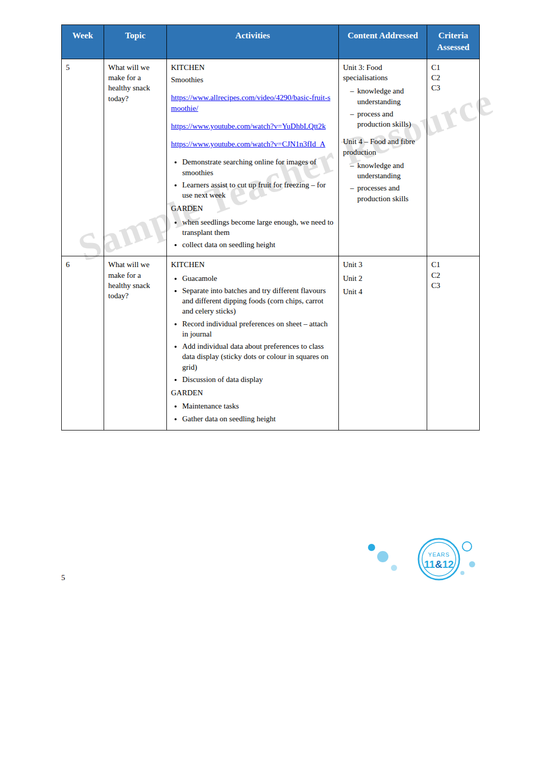Sample Teacher Resource
| Week | Topic | Activities | Content Addressed | Criteria Assessed |
| --- | --- | --- | --- | --- |
| 5 | What will we make for a healthy snack today? | KITCHEN Smoothies https://www.allrecipes.com/video/4290/basic-fruit-smoothie/ https://www.youtube.com/watch?v=YuDhbLQtt2k https://www.youtube.com/watch?v=CJN1n3fId_A Demonstrate searching online for images of smoothies Learners assist to cut up fruit for freezing – for use next week GARDEN when seedlings become large enough, we need to transplant them collect data on seedling height | Unit 3: Food specialisations knowledge and understanding process and production skills) Unit 4 – Food and fibre production knowledge and understanding processes and production skills | C1 C2 C3 |
| 6 | What will we make for a healthy snack today? | KITCHEN Guacamole Separate into batches and try different flavours and different dipping foods (corn chips, carrot and celery sticks) Record individual preferences on sheet – attach in journal Add individual data about preferences to class data display (sticky dots or colour in squares on grid) Discussion of data display GARDEN Maintenance tasks Gather data on seedling height | Unit 3 Unit 2 Unit 4 | C1 C2 C3 |
5
YEARS 11&12